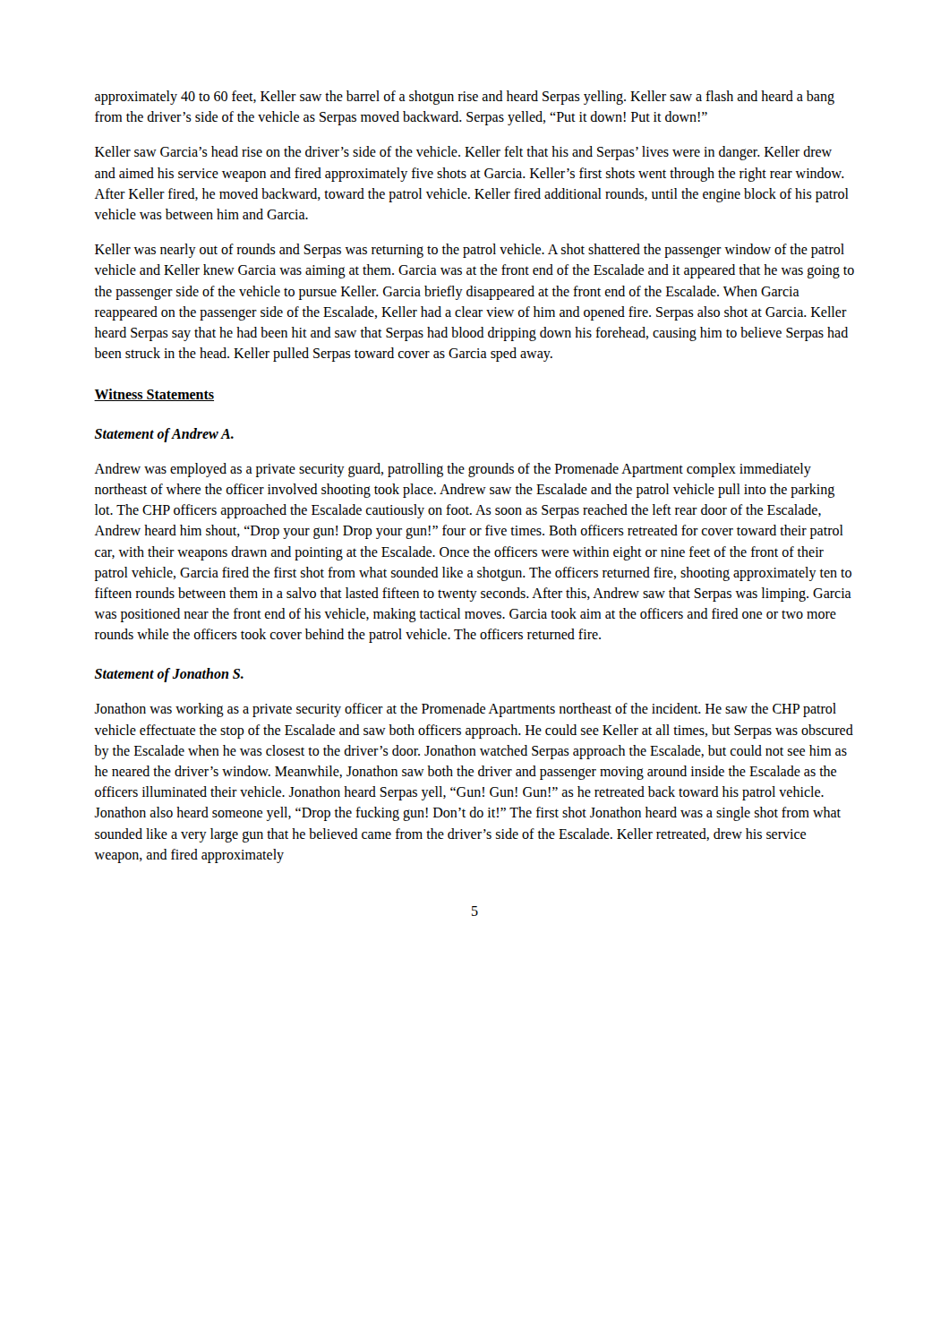approximately 40 to 60 feet, Keller saw the barrel of a shotgun rise and heard Serpas yelling. Keller saw a flash and heard a bang from the driver’s side of the vehicle as Serpas moved backward. Serpas yelled, “Put it down! Put it down!”
Keller saw Garcia’s head rise on the driver’s side of the vehicle. Keller felt that his and Serpas’ lives were in danger. Keller drew and aimed his service weapon and fired approximately five shots at Garcia. Keller’s first shots went through the right rear window. After Keller fired, he moved backward, toward the patrol vehicle. Keller fired additional rounds, until the engine block of his patrol vehicle was between him and Garcia.
Keller was nearly out of rounds and Serpas was returning to the patrol vehicle. A shot shattered the passenger window of the patrol vehicle and Keller knew Garcia was aiming at them. Garcia was at the front end of the Escalade and it appeared that he was going to the passenger side of the vehicle to pursue Keller. Garcia briefly disappeared at the front end of the Escalade. When Garcia reappeared on the passenger side of the Escalade, Keller had a clear view of him and opened fire. Serpas also shot at Garcia. Keller heard Serpas say that he had been hit and saw that Serpas had blood dripping down his forehead, causing him to believe Serpas had been struck in the head. Keller pulled Serpas toward cover as Garcia sped away.
Witness Statements
Statement of Andrew A.
Andrew was employed as a private security guard, patrolling the grounds of the Promenade Apartment complex immediately northeast of where the officer involved shooting took place. Andrew saw the Escalade and the patrol vehicle pull into the parking lot. The CHP officers approached the Escalade cautiously on foot. As soon as Serpas reached the left rear door of the Escalade, Andrew heard him shout, “Drop your gun! Drop your gun!” four or five times. Both officers retreated for cover toward their patrol car, with their weapons drawn and pointing at the Escalade. Once the officers were within eight or nine feet of the front of their patrol vehicle, Garcia fired the first shot from what sounded like a shotgun. The officers returned fire, shooting approximately ten to fifteen rounds between them in a salvo that lasted fifteen to twenty seconds. After this, Andrew saw that Serpas was limping. Garcia was positioned near the front end of his vehicle, making tactical moves. Garcia took aim at the officers and fired one or two more rounds while the officers took cover behind the patrol vehicle. The officers returned fire.
Statement of Jonathon S.
Jonathon was working as a private security officer at the Promenade Apartments northeast of the incident. He saw the CHP patrol vehicle effectuate the stop of the Escalade and saw both officers approach. He could see Keller at all times, but Serpas was obscured by the Escalade when he was closest to the driver’s door. Jonathon watched Serpas approach the Escalade, but could not see him as he neared the driver’s window. Meanwhile, Jonathon saw both the driver and passenger moving around inside the Escalade as the officers illuminated their vehicle. Jonathon heard Serpas yell, “Gun! Gun! Gun!” as he retreated back toward his patrol vehicle. Jonathon also heard someone yell, “Drop the fucking gun! Don’t do it!” The first shot Jonathon heard was a single shot from what sounded like a very large gun that he believed came from the driver’s side of the Escalade. Keller retreated, drew his service weapon, and fired approximately
5